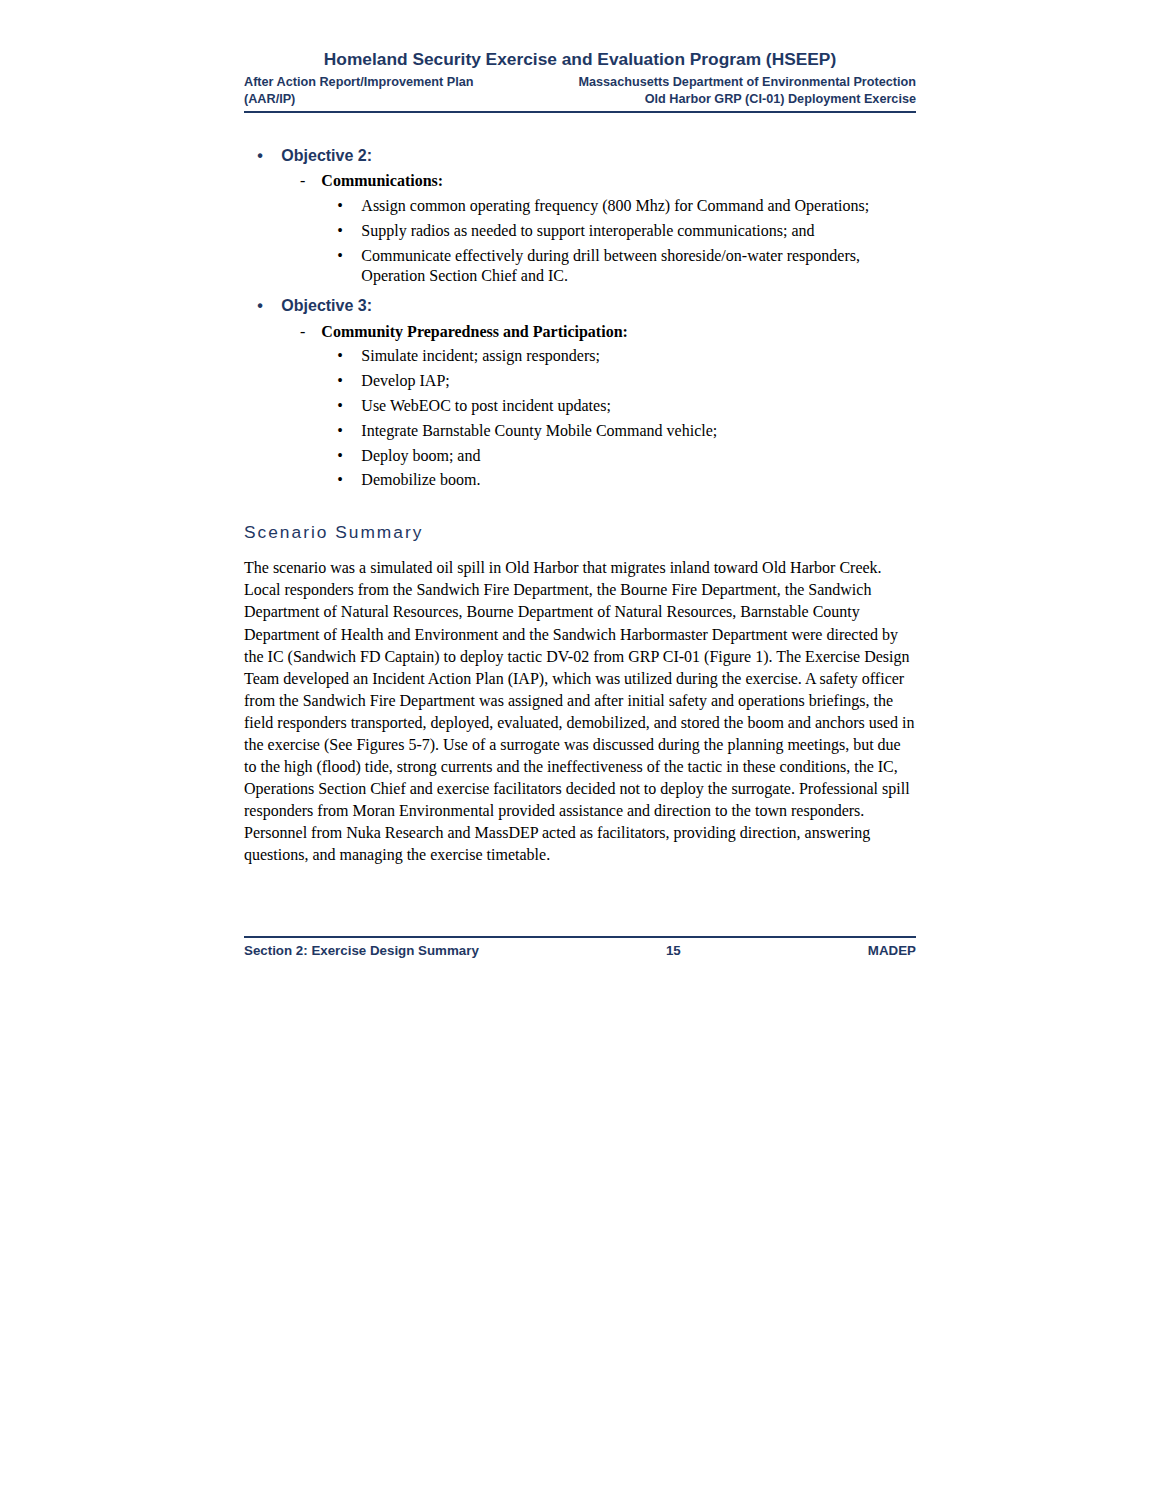Homeland Security Exercise and Evaluation Program (HSEEP)
After Action Report/Improvement Plan
(AAR/IP)
Massachusetts Department of Environmental Protection
Old Harbor GRP (CI-01) Deployment Exercise
Objective 2:
Communications:
Assign common operating frequency (800 Mhz) for Command and Operations;
Supply radios as needed to support interoperable communications; and
Communicate effectively during drill between shoreside/on-water responders, Operation Section Chief and IC.
Objective 3:
Community Preparedness and Participation:
Simulate incident; assign responders;
Develop IAP;
Use WebEOC to post incident updates;
Integrate Barnstable County Mobile Command vehicle;
Deploy boom; and
Demobilize boom.
Scenario Summary
The scenario was a simulated oil spill in Old Harbor that migrates inland toward Old Harbor Creek. Local responders from the Sandwich Fire Department, the Bourne Fire Department, the Sandwich Department of Natural Resources, Bourne Department of Natural Resources, Barnstable County Department of Health and Environment and the Sandwich Harbormaster Department were directed by the IC (Sandwich FD Captain) to deploy tactic DV-02 from GRP CI-01 (Figure 1). The Exercise Design Team developed an Incident Action Plan (IAP), which was utilized during the exercise. A safety officer from the Sandwich Fire Department was assigned and after initial safety and operations briefings, the field responders transported, deployed, evaluated, demobilized, and stored the boom and anchors used in the exercise (See Figures 5-7). Use of a surrogate was discussed during the planning meetings, but due to the high (flood) tide, strong currents and the ineffectiveness of the tactic in these conditions, the IC, Operations Section Chief and exercise facilitators decided not to deploy the surrogate. Professional spill responders from Moran Environmental provided assistance and direction to the town responders. Personnel from Nuka Research and MassDEP acted as facilitators, providing direction, answering questions, and managing the exercise timetable.
Section 2: Exercise Design Summary
15
MADEP